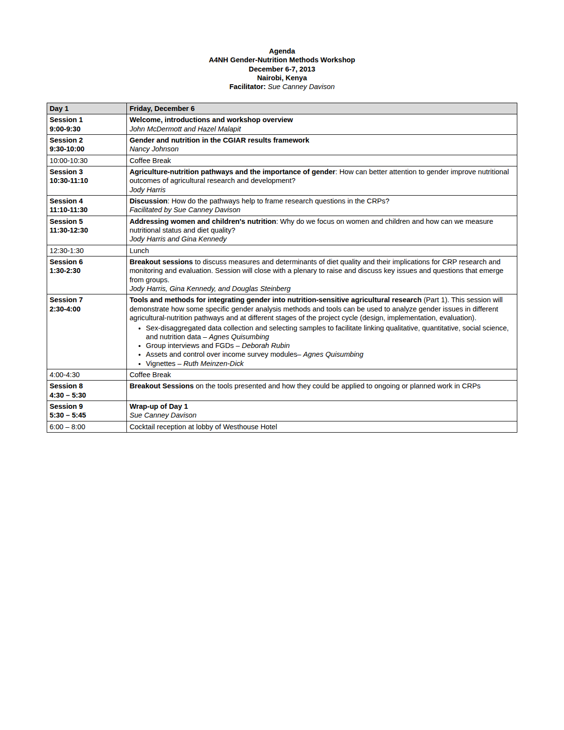Agenda
A4NH Gender-Nutrition Methods Workshop
December 6-7, 2013
Nairobi, Kenya
Facilitator: Sue Canney Davison
| Day 1 | Friday, December 6 |
| Session 1 9:00-9:30 | Welcome, introductions and workshop overview John McDermott and Hazel Malapit |
| Session 2 9:30-10:00 | Gender and nutrition in the CGIAR results framework Nancy Johnson |
| 10:00-10:30 | Coffee Break |
| Session 3 10:30-11:10 | Agriculture-nutrition pathways and the importance of gender : How can better attention to gender improve nutritional outcomes of agricultural research and development? Jody Harris |
| Session 4 11:10-11:30 | Discussion : How do the pathways help to frame research questions in the CRPs? Facilitated by Sue Canney Davison |
| Session 5 11:30-12:30 | Addressing women and children's nutrition : Why do we focus on women and children and how can we measure nutritional status and diet quality? Jody Harris and Gina Kennedy |
| 12:30-1:30 | Lunch |
| Session 6 1:30-2:30 | Breakout sessions to discuss measures and determinants of diet quality and their implications for CRP research and monitoring and evaluation. Session will close with a plenary to raise and discuss key issues and questions that emerge from groups. Jody Harris, Gina Kennedy, and Douglas Steinberg |
| Session 7 2:30-4:00 | Tools and methods for integrating gender into nutrition-sensitive agricultural research (Part 1). This session will demonstrate how some specific gender analysis methods and tools can be used to analyze gender issues in different agricultural-nutrition pathways and at different stages of the project cycle (design, implementation, evaluation). Sex-disaggregated data collection and selecting samples to facilitate linking qualitative, quantitative, social science, and nutrition data – Agnes Quisumbing Group interviews and FGDs – Deborah Rubin Assets and control over income survey modules– Agnes Quisumbing Vignettes – Ruth Meinzen-Dick |
| 4:00-4:30 | Coffee Break |
| Session 8 4:30 – 5:30 | Breakout Sessions on the tools presented and how they could be applied to ongoing or planned work in CRPs |
| Session 9 5:30 – 5:45 | Wrap-up of Day 1 Sue Canney Davison |
| 6:00 – 8:00 | Cocktail reception at lobby of Westhouse Hotel |